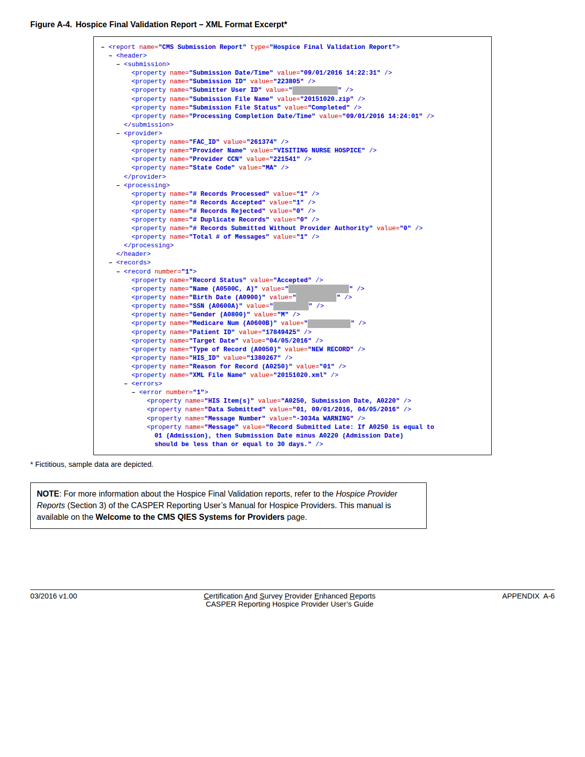Figure A-4. Hospice Final Validation Report – XML Format Excerpt*
– <report name="CMS Submission Report" type="Hospice Final Validation Report"> – <header> – <submission> <property name="Submission Date/Time" value="09/01/2016 14:22:31" /> <property name="Submission ID" value="223805" /> <property name="Submitter User ID" value=" " /> <property name="Submission File Name" value="20151020.zip" /> <property name="Submission File Status" value="Completed" /> <property name="Processing Completion Date/Time" value="09/01/2016 14:24:01" /> </submission> – <provider> <property name="FAC_ID" value="261374" /> <property name="Provider Name" value="VISITING NURSE HOSPICE" /> <property name="Provider CCN" value="221541" /> <property name="State Code" value="MA" /> </provider> – <processing> <property name="# Records Processed" value="1" /> <property name="# Records Accepted" value="1" /> <property name="# Records Rejected" value="0" /> <property name="# Duplicate Records" value="0" /> <property name="# Records Submitted Without Provider Authority" value="0" /> <property name="Total # of Messages" value="1" /> </processing> </header> – <records> – <record number="1"> <property name="Record Status" value="Accepted" /> <property name="Name (A0500C, A)" value=" " /> <property name="Birth Date (A0900)" value=" " /> <property name="SSN (A0600A)" value=" " /> <property name="Gender (A0800)" value="M" /> <property name="Medicare Num (A0600B)" value=" " /> <property name="Patient ID" value="17849425" /> <property name="Target Date" value="04/05/2016" /> <property name="Type of Record (A0050)" value="NEW RECORD" /> <property name="HIS_ID" value="1380267" /> <property name="Reason for Record (A0250)" value="01" /> <property name="XML File Name" value="20151020.xml" /> – <errors> – <error number="1"> <property name="HIS Item(s)" value="A0250, Submission Date, A0220" /> <property name="Data Submitted" value="01, 09/01/2016, 04/05/2016" /> <property name="Message Number" value="-3034a WARNING" /> <property name="Message" value="Record Submitted Late: If A0250 is equal to 01 (Admission), then Submission Date minus A0220 (Admission Date) should be less than or equal to 30 days." />
* Fictitious, sample data are depicted.
NOTE: For more information about the Hospice Final Validation reports, refer to the Hospice Provider Reports (Section 3) of the CASPER Reporting User’s Manual for Hospice Providers. This manual is available on the Welcome to the CMS QIES Systems for Providers page.
03/2016 v1.00
Certification And Survey Provider Enhanced Reports
CASPER Reporting Hospice Provider User’s Guide
APPENDIX A-6